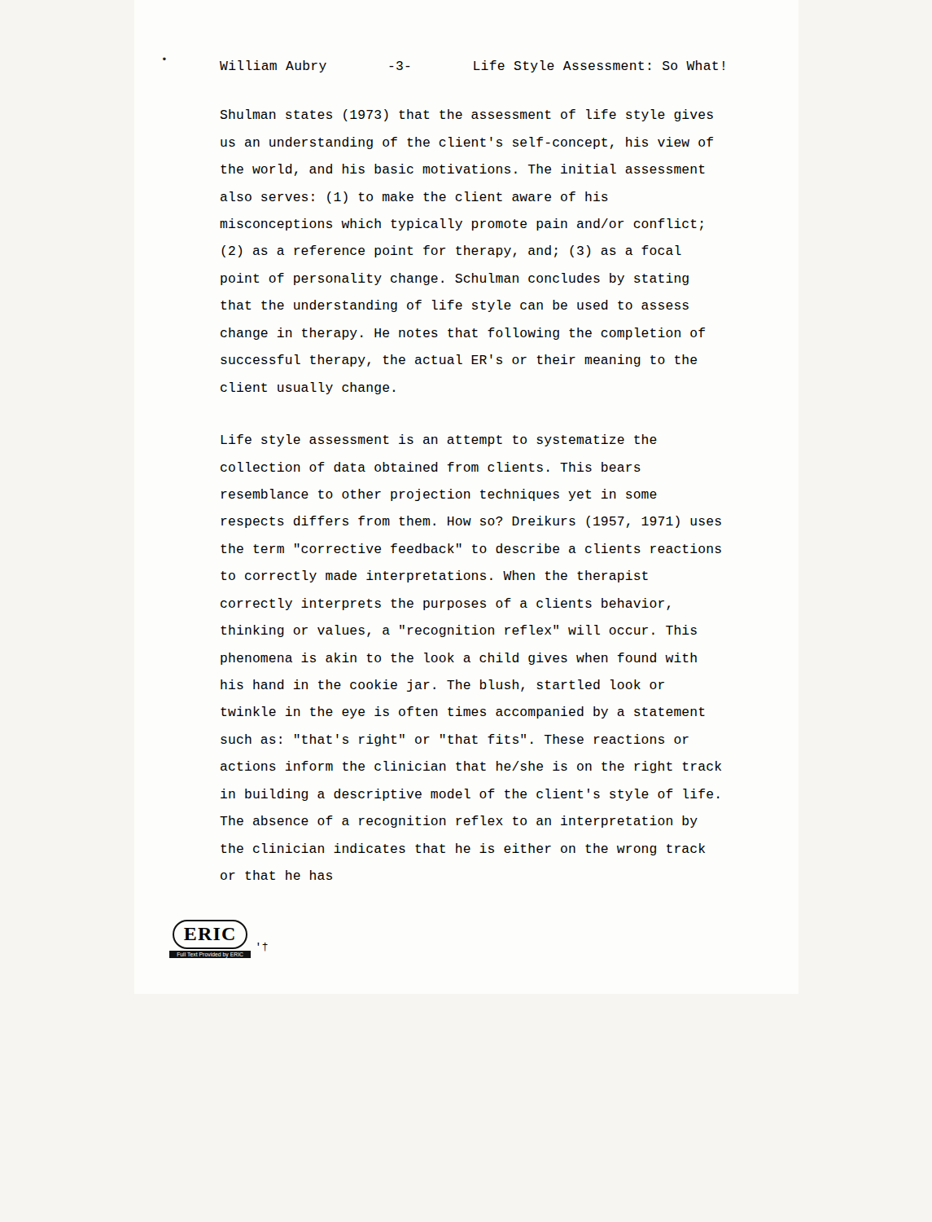•
William Aubry -3- Life Style Assessment: So What!
Shulman states (1973) that the assessment of life style gives us an understanding of the client's self-concept, his view of the world, and his basic motivations. The initial assessment also serves: (1) to make the client aware of his misconceptions which typically promote pain and/or conflict; (2) as a reference point for therapy, and; (3) as a focal point of personality change. Schulman concludes by stating that the understanding of life style can be used to assess change in therapy. He notes that following the completion of successful therapy, the actual ER's or their meaning to the client usually change.
Life style assessment is an attempt to systematize the collection of data obtained from clients. This bears resemblance to other projection techniques yet in some respects differs from them. How so? Dreikurs (1957, 1971) uses the term "corrective feedback" to describe a clients reactions to correctly made interpretations. When the therapist correctly interprets the purposes of a clients behavior, thinking or values, a "recognition reflex" will occur. This phenomena is akin to the look a child gives when found with his hand in the cookie jar. The blush, startled look or twinkle in the eye is often times accompanied by a statement such as: "that's right" or "that fits". These reactions or actions inform the clinician that he/she is on the right track in building a descriptive model of the client's style of life. The absence of a recognition reflex to an interpretation by the clinician indicates that he is either on the wrong track or that he has
ERIC Full Text Provided by ERIC
'†